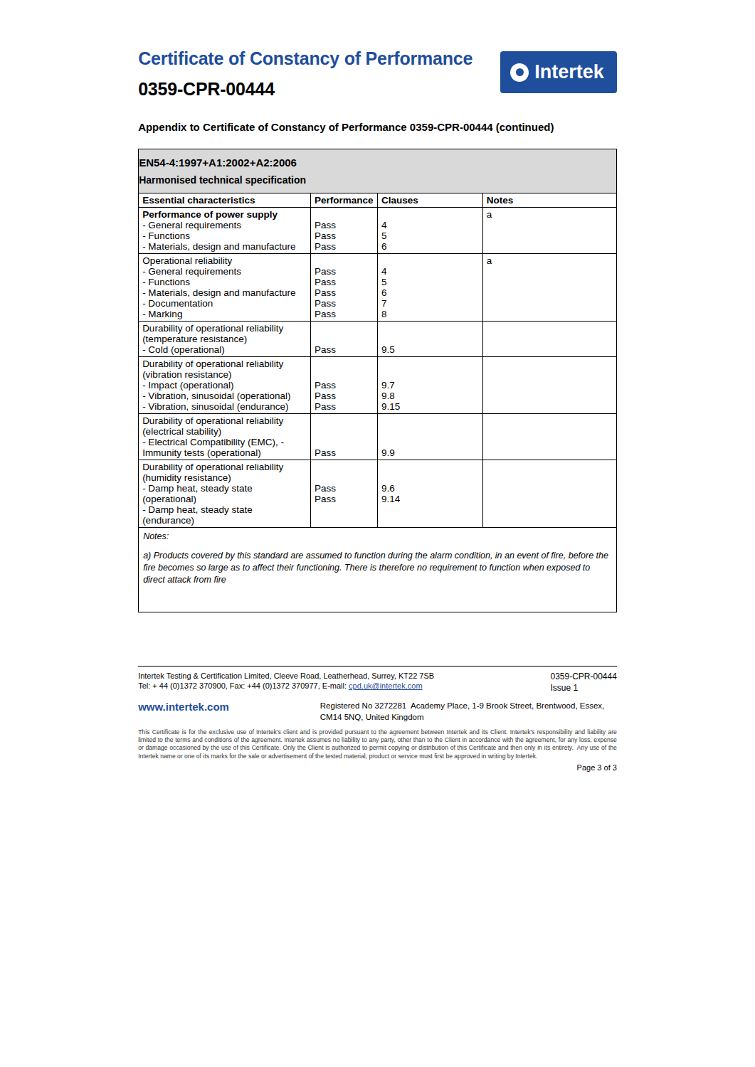Certificate of Constancy of Performance
0359-CPR-00444
Intertek
Appendix to Certificate of Constancy of Performance 0359-CPR-00444 (continued)
| EN54-4:1997+A1:2002+A2:2006 |
| Harmonised technical specification |
| Essential characteristics | Performance | Clauses | Notes |
| Performance of power supply - General requirements - Functions - Materials, design and manufacture | Pass Pass Pass | 4 5 6 | a |
| Operational reliability - General requirements - Functions - Materials, design and manufacture - Documentation - Marking | Pass Pass Pass Pass Pass | 4 5 6 7 8 | a |
| Durability of operational reliability (temperature resistance) - Cold (operational) | Pass | 9.5 | |
| Durability of operational reliability (vibration resistance) - Impact (operational) - Vibration, sinusoidal (operational) - Vibration, sinusoidal (endurance) | Pass Pass Pass | 9.7 9.8 9.15 | |
| Durability of operational reliability (electrical stability) - Electrical Compatibility (EMC), - Immunity tests (operational) | Pass | 9.9 | |
| Durability of operational reliability (humidity resistance) - Damp heat, steady state (operational) - Damp heat, steady state (endurance) | Pass Pass | 9.6 9.14 | |
| Notes: a) Products covered by this standard are assumed to function during the alarm condition, in an event of fire, before the fire becomes so large as to affect their functioning. There is therefore no requirement to function when exposed to direct attack from fire |
Intertek Testing & Certification Limited, Cleeve Road, Leatherhead, Surrey, KT22 7SB
Tel: + 44 (0)1372 370900, Fax: +44 (0)1372 370977, E-mail: cpd.uk@intertek.com
0359-CPR-00444
Issue 1
www.intertek.com
Registered No 3272281 Academy Place, 1-9 Brook Street, Brentwood, Essex,
CM14 5NQ, United Kingdom
This Certificate is for the exclusive use of Intertek's client and is provided pursuant to the agreement between Intertek and its Client. Intertek's responsibility and liability are limited to the terms and conditions of the agreement. Intertek assumes no liability to any party, other than to the Client in accordance with the agreement, for any loss, expense or damage occasioned by the use of this Certificate. Only the Client is authorized to permit copying or distribution of this Certificate and then only in its entirety. Any use of the Intertek name or one of its marks for the sale or advertisement of the tested material, product or service must first be approved in writing by Intertek.
Page 3 of 3